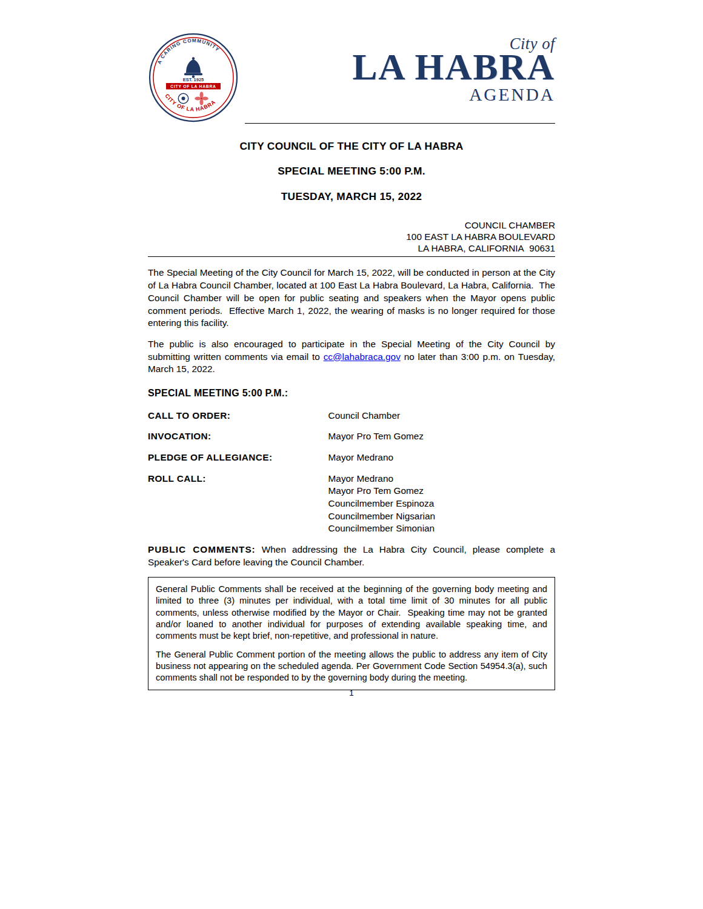A CARING COMMUNITY CITY OF LA HABRA EST. 1925 CITY OF LA HABRA
City of
LA HABRA
AGENDA
CITY COUNCIL OF THE CITY OF LA HABRA
SPECIAL MEETING 5:00 P.M.
TUESDAY, MARCH 15, 2022
COUNCIL CHAMBER
100 EAST LA HABRA BOULEVARD
LA HABRA, CALIFORNIA 90631
The Special Meeting of the City Council for March 15, 2022, will be conducted in person at the City of La Habra Council Chamber, located at 100 East La Habra Boulevard, La Habra, California. The Council Chamber will be open for public seating and speakers when the Mayor opens public comment periods. Effective March 1, 2022, the wearing of masks is no longer required for those entering this facility.
The public is also encouraged to participate in the Special Meeting of the City Council by submitting written comments via email to cc@lahabraca.gov no later than 3:00 p.m. on Tuesday, March 15, 2022.
SPECIAL MEETING 5:00 P.M.:
| CALL TO ORDER: | Council Chamber |
| INVOCATION: | Mayor Pro Tem Gomez |
| PLEDGE OF ALLEGIANCE: | Mayor Medrano |
| ROLL CALL: | Mayor Medrano Mayor Pro Tem Gomez Councilmember Espinoza Councilmember Nigsarian Councilmember Simonian |
PUBLIC COMMENTS: When addressing the La Habra City Council, please complete a Speaker's Card before leaving the Council Chamber.
General Public Comments shall be received at the beginning of the governing body meeting and limited to three (3) minutes per individual, with a total time limit of 30 minutes for all public comments, unless otherwise modified by the Mayor or Chair. Speaking time may not be granted and/or loaned to another individual for purposes of extending available speaking time, and comments must be kept brief, non-repetitive, and professional in nature.
The General Public Comment portion of the meeting allows the public to address any item of City business not appearing on the scheduled agenda. Per Government Code Section 54954.3(a), such comments shall not be responded to by the governing body during the meeting.
1